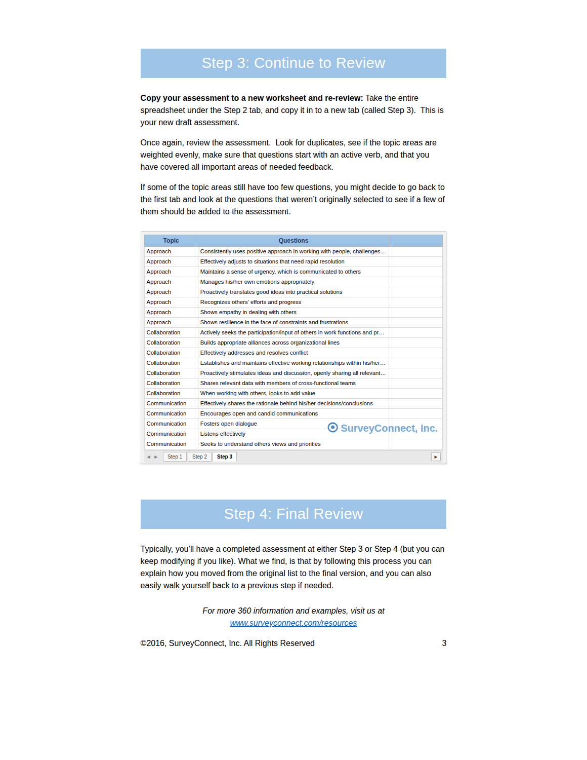Step 3: Continue to Review
Copy your assessment to a new worksheet and re-review: Take the entire spreadsheet under the Step 2 tab, and copy it in to a new tab (called Step 3). This is your new draft assessment.
Once again, review the assessment. Look for duplicates, see if the topic areas are weighted evenly, make sure that questions start with an active verb, and that you have covered all important areas of needed feedback.
If some of the topic areas still have too few questions, you might decide to go back to the first tab and look at the questions that weren’t originally selected to see if a few of them should be added to the assessment.
| Topic | Questions | |
| --- | --- | --- |
| Approach | Consistently uses positive approach in working with people, challenges or problems | |
| Approach | Effectively adjusts to situations that need rapid resolution | |
| Approach | Maintains a sense of urgency, which is communicated to others | |
| Approach | Manages his/her own emotions appropriately | |
| Approach | Proactively translates good ideas into practical solutions | |
| Approach | Recognizes others' efforts and progress | |
| Approach | Shows empathy in dealing with others | |
| Approach | Shows resilience in the face of constraints and frustrations | |
| Collaboration | Actively seeks the participation/input of others in work functions and projects | |
| Collaboration | Builds appropriate alliances across organizational lines | |
| Collaboration | Effectively addresses and resolves conflict | |
| Collaboration | Establishes and maintains effective working relationships within his/her team | |
| Collaboration | Proactively stimulates ideas and discussion, openly sharing all relevant information | |
| Collaboration | Shares relevant data with members of cross-functional teams | |
| Collaboration | When working with others, looks to add value | |
| Communication | Effectively shares the rationale behind his/her decisions/conclusions | |
| Communication | Encourages open and candid communications | |
| Communication | Fosters open dialogue | |
| Communication | Listens effectively | |
| Communication | Seeks to understand others views and priorities | |
⦿SurveyConnect, Inc.
◄ ► Step 1 Step 2 Step 3 ►
Step 4: Final Review
Typically, you’ll have a completed assessment at either Step 3 or Step 4 (but you can keep modifying if you like). What we find, is that by following this process you can explain how you moved from the original list to the final version, and you can also easily walk yourself back to a previous step if needed.
For more 360 information and examples, visit us at www.surveyconnect.com/resources
©2016, SurveyConnect, Inc. All Rights Reserved 3